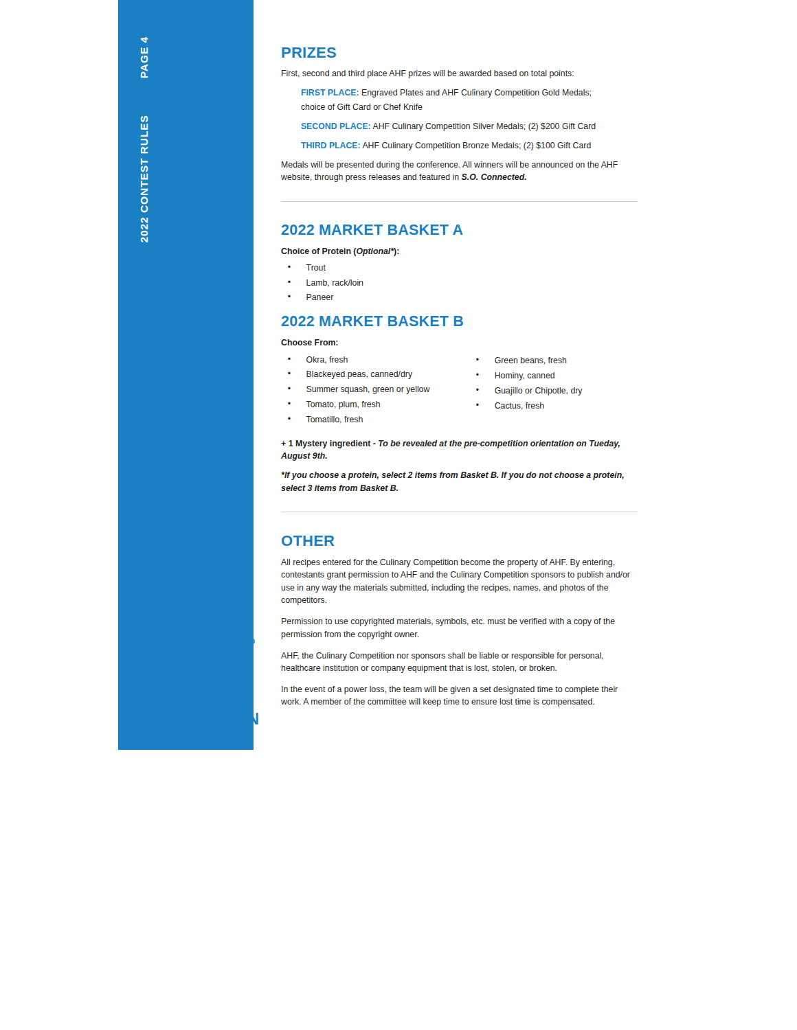2022 CONTEST RULES PAGE 4
ASSOCIATION FOR HEALTHCARE FOODSERVICE AHF 20 22
CULINARY COMPETITION
PRIZES
First, second and third place AHF prizes will be awarded based on total points:
FIRST PLACE: Engraved Plates and AHF Culinary Competition Gold Medals;
choice of Gift Card or Chef Knife
SECOND PLACE: AHF Culinary Competition Silver Medals; (2) $200 Gift Card
THIRD PLACE: AHF Culinary Competition Bronze Medals; (2) $100 Gift Card
Medals will be presented during the conference. All winners will be announced on the AHF website, through press releases and featured in S.O. Connected.
2022 MARKET BASKET A
Choice of Protein (Optional*):
Trout
Lamb, rack/loin
Paneer
2022 MARKET BASKET B
Choose From:
Okra, fresh
Blackeyed peas, canned/dry
Summer squash, green or yellow
Tomato, plum, fresh
Tomatillo, fresh
Green beans, fresh
Hominy, canned
Guajillo or Chipotle, dry
Cactus, fresh
+ 1 Mystery ingredient - To be revealed at the pre-competition orientation on Tueday, August 9th.
*If you choose a protein, select 2 items from Basket B. If you do not choose a protein, select 3 items from Basket B.
OTHER
All recipes entered for the Culinary Competition become the property of AHF. By entering, contestants grant permission to AHF and the Culinary Competition sponsors to publish and/or use in any way the materials submitted, including the recipes, names, and photos of the competitors.
Permission to use copyrighted materials, symbols, etc. must be verified with a copy of the permission from the copyright owner.
AHF, the Culinary Competition nor sponsors shall be liable or responsible for personal, healthcare institution or company equipment that is lost, stolen, or broken.
In the event of a power loss, the team will be given a set designated time to complete their work. A member of the committee will keep time to ensure lost time is compensated.